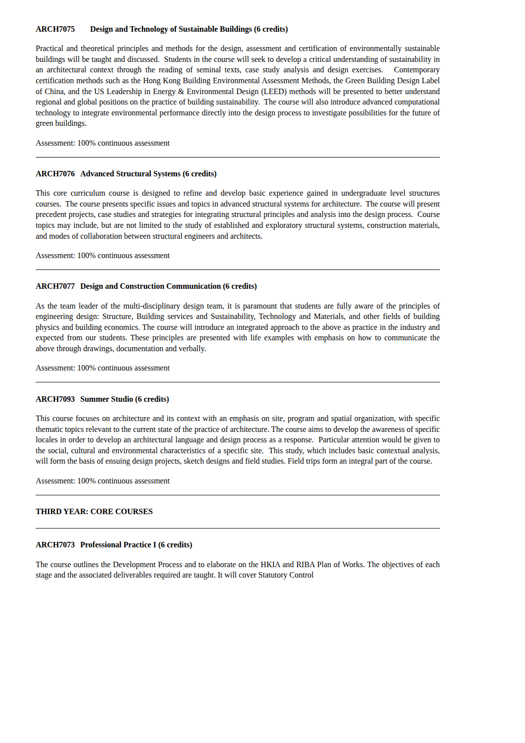ARCH7075 Design and Technology of Sustainable Buildings (6 credits)
Practical and theoretical principles and methods for the design, assessment and certification of environmentally sustainable buildings will be taught and discussed. Students in the course will seek to develop a critical understanding of sustainability in an architectural context through the reading of seminal texts, case study analysis and design exercises. Contemporary certification methods such as the Hong Kong Building Environmental Assessment Methods, the Green Building Design Label of China, and the US Leadership in Energy & Environmental Design (LEED) methods will be presented to better understand regional and global positions on the practice of building sustainability. The course will also introduce advanced computational technology to integrate environmental performance directly into the design process to investigate possibilities for the future of green buildings.
Assessment: 100% continuous assessment
ARCH7076 Advanced Structural Systems (6 credits)
This core curriculum course is designed to refine and develop basic experience gained in undergraduate level structures courses. The course presents specific issues and topics in advanced structural systems for architecture. The course will present precedent projects, case studies and strategies for integrating structural principles and analysis into the design process. Course topics may include, but are not limited to the study of established and exploratory structural systems, construction materials, and modes of collaboration between structural engineers and architects.
Assessment: 100% continuous assessment
ARCH7077 Design and Construction Communication (6 credits)
As the team leader of the multi-disciplinary design team, it is paramount that students are fully aware of the principles of engineering design: Structure, Building services and Sustainability, Technology and Materials, and other fields of building physics and building economics. The course will introduce an integrated approach to the above as practice in the industry and expected from our students. These principles are presented with life examples with emphasis on how to communicate the above through drawings, documentation and verbally.
Assessment: 100% continuous assessment
ARCH7093 Summer Studio (6 credits)
This course focuses on architecture and its context with an emphasis on site, program and spatial organization, with specific thematic topics relevant to the current state of the practice of architecture. The course aims to develop the awareness of specific locales in order to develop an architectural language and design process as a response. Particular attention would be given to the social, cultural and environmental characteristics of a specific site. This study, which includes basic contextual analysis, will form the basis of ensuing design projects, sketch designs and field studies. Field trips form an integral part of the course.
Assessment: 100% continuous assessment
THIRD YEAR: CORE COURSES
ARCH7073 Professional Practice I (6 credits)
The course outlines the Development Process and to elaborate on the HKIA and RIBA Plan of Works. The objectives of each stage and the associated deliverables required are taught. It will cover Statutory Control